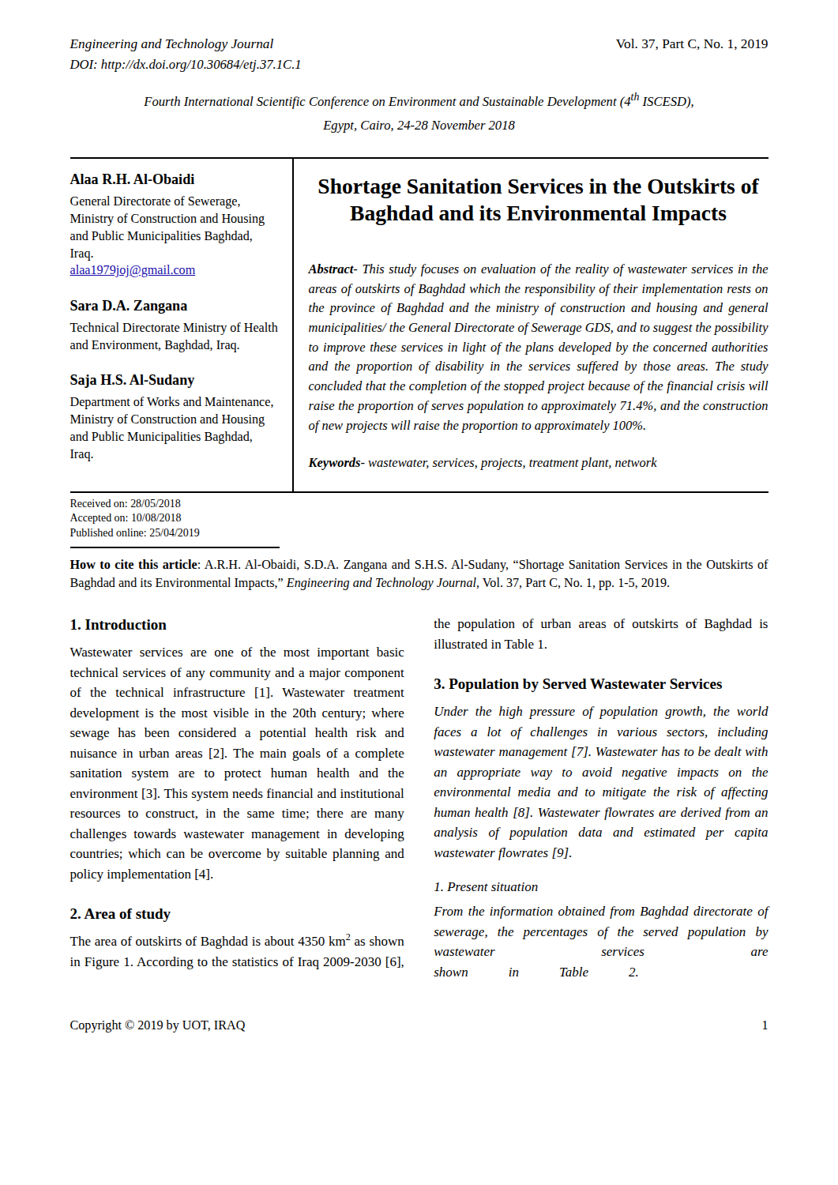Engineering and Technology Journal Vol. 37, Part C, No. 1, 2019
DOI: http://dx.doi.org/10.30684/etj.37.1C.1
Fourth International Scientific Conference on Environment and Sustainable Development (4th ISCESD), Egypt, Cairo, 24-28 November 2018
Alaa R.H. Al-Obaidi
General Directorate of Sewerage, Ministry of Construction and Housing and Public Municipalities Baghdad, Iraq.
alaa1979joj@gmail.com
Sara D.A. Zangana
Technical Directorate Ministry of Health and Environment, Baghdad, Iraq.
Saja H.S. Al-Sudany
Department of Works and Maintenance, Ministry of Construction and Housing and Public Municipalities Baghdad, Iraq.
Shortage Sanitation Services in the Outskirts of Baghdad and its Environmental Impacts
Abstract- This study focuses on evaluation of the reality of wastewater services in the areas of outskirts of Baghdad which the responsibility of their implementation rests on the province of Baghdad and the ministry of construction and housing and general municipalities/ the General Directorate of Sewerage GDS, and to suggest the possibility to improve these services in light of the plans developed by the concerned authorities and the proportion of disability in the services suffered by those areas. The study concluded that the completion of the stopped project because of the financial crisis will raise the proportion of serves population to approximately 71.4%, and the construction of new projects will raise the proportion to approximately 100%.
Keywords- wastewater, services, projects, treatment plant, network
Received on: 28/05/2018
Accepted on: 10/08/2018
Published online: 25/04/2019
How to cite this article: A.R.H. Al-Obaidi, S.D.A. Zangana and S.H.S. Al-Sudany, “Shortage Sanitation Services in the Outskirts of Baghdad and its Environmental Impacts,” Engineering and Technology Journal, Vol. 37, Part C, No. 1, pp. 1-5, 2019.
1. Introduction
Wastewater services are one of the most important basic technical services of any community and a major component of the technical infrastructure [1]. Wastewater treatment development is the most visible in the 20th century; where sewage has been considered a potential health risk and nuisance in urban areas [2]. The main goals of a complete sanitation system are to protect human health and the environment [3]. This system needs financial and institutional resources to construct, in the same time; there are many challenges towards wastewater management in developing countries; which can be overcome by suitable planning and policy implementation [4].
2. Area of study
The area of outskirts of Baghdad is about 4350 km2 as shown in Figure 1. According to the statistics of Iraq 2009-2030 [6], the population of urban areas of outskirts of Baghdad is illustrated in Table 1.
3. Population by Served Wastewater Services
Under the high pressure of population growth, the world faces a lot of challenges in various sectors, including wastewater management [7]. Wastewater has to be dealt with an appropriate way to avoid negative impacts on the environmental media and to mitigate the risk of affecting human health [8]. Wastewater flowrates are derived from an analysis of population data and estimated per capita wastewater flowrates [9].
1. Present situation
From the information obtained from Baghdad directorate of sewerage, the percentages of the served population by wastewater services are shown in Table 2.
Copyright © 2019 by UOT, IRAQ 1